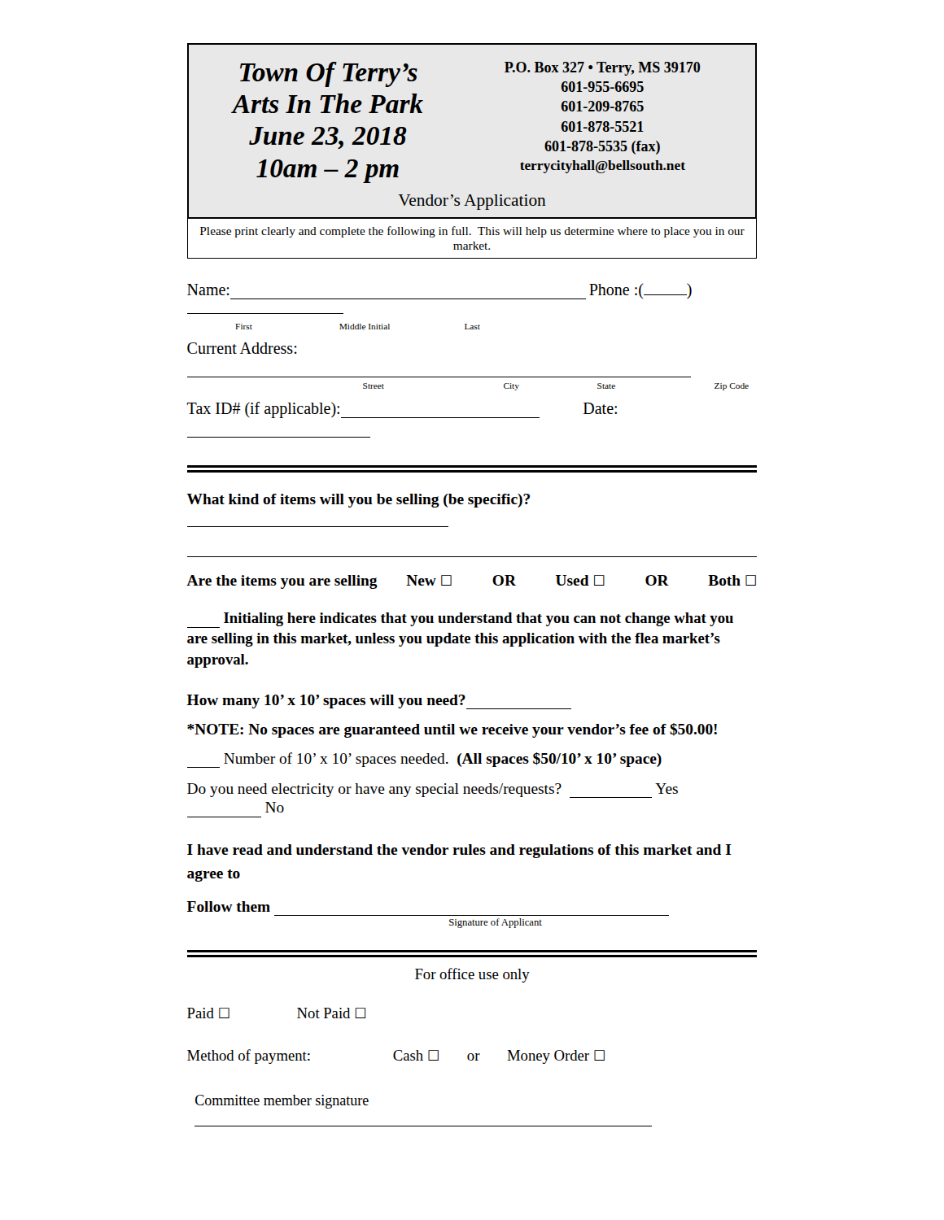Town Of Terry’s
Arts In The Park
June 23, 2018
10am – 2 pm
P.O. Box 327 • Terry, MS 39170
601-955-6695
601-209-8765
601-878-5521
601-878-5535 (fax)
terrycityhall@bellsouth.net
Vendor’s Application
Please print clearly and complete the following in full. This will help us determine where to place you in our market.
Name: Phone :( )
First Middle Initial Last
Current Address:
Street City State Zip Code
Tax ID# (if applicable): Date:
What kind of items will you be selling (be specific)?
Are the items you are selling New ☐ OR Used ☐ OR Both ☐
Initialing here indicates that you understand that you can not change what you are selling in this market, unless you update this application with the flea market’s approval.
How many 10’ x 10’ spaces will you need?
*NOTE: No spaces are guaranteed until we receive your vendor’s fee of $50.00!
Number of 10’ x 10’ spaces needed. (All spaces $50/10’ x 10’ space)
Do you need electricity or have any special needs/requests? Yes No
I have read and understand the vendor rules and regulations of this market and I agree to
Follow them
Signature of Applicant
For office use only
Paid ☐ Not Paid ☐
Method of payment: Cash ☐ or Money Order ☐
Committee member signature